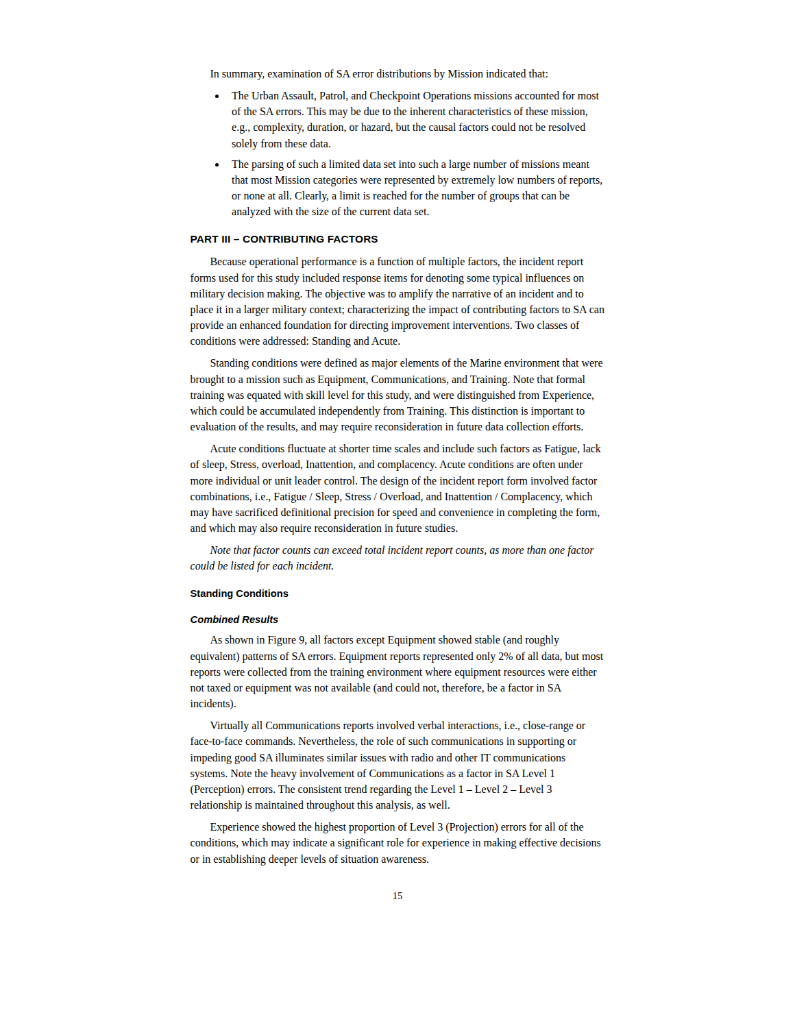In summary, examination of SA error distributions by Mission indicated that:
The Urban Assault, Patrol, and Checkpoint Operations missions accounted for most of the SA errors. This may be due to the inherent characteristics of these mission, e.g., complexity, duration, or hazard, but the causal factors could not be resolved solely from these data.
The parsing of such a limited data set into such a large number of missions meant that most Mission categories were represented by extremely low numbers of reports, or none at all. Clearly, a limit is reached for the number of groups that can be analyzed with the size of the current data set.
PART III – CONTRIBUTING FACTORS
Because operational performance is a function of multiple factors, the incident report forms used for this study included response items for denoting some typical influences on military decision making. The objective was to amplify the narrative of an incident and to place it in a larger military context; characterizing the impact of contributing factors to SA can provide an enhanced foundation for directing improvement interventions. Two classes of conditions were addressed: Standing and Acute.
Standing conditions were defined as major elements of the Marine environment that were brought to a mission such as Equipment, Communications, and Training. Note that formal training was equated with skill level for this study, and were distinguished from Experience, which could be accumulated independently from Training. This distinction is important to evaluation of the results, and may require reconsideration in future data collection efforts.
Acute conditions fluctuate at shorter time scales and include such factors as Fatigue, lack of sleep, Stress, overload, Inattention, and complacency. Acute conditions are often under more individual or unit leader control. The design of the incident report form involved factor combinations, i.e., Fatigue / Sleep, Stress / Overload, and Inattention / Complacency, which may have sacrificed definitional precision for speed and convenience in completing the form, and which may also require reconsideration in future studies.
Note that factor counts can exceed total incident report counts, as more than one factor could be listed for each incident.
Standing Conditions
Combined Results
As shown in Figure 9, all factors except Equipment showed stable (and roughly equivalent) patterns of SA errors. Equipment reports represented only 2% of all data, but most reports were collected from the training environment where equipment resources were either not taxed or equipment was not available (and could not, therefore, be a factor in SA incidents).
Virtually all Communications reports involved verbal interactions, i.e., close-range or face-to-face commands. Nevertheless, the role of such communications in supporting or impeding good SA illuminates similar issues with radio and other IT communications systems. Note the heavy involvement of Communications as a factor in SA Level 1 (Perception) errors. The consistent trend regarding the Level 1 – Level 2 – Level 3 relationship is maintained throughout this analysis, as well.
Experience showed the highest proportion of Level 3 (Projection) errors for all of the conditions, which may indicate a significant role for experience in making effective decisions or in establishing deeper levels of situation awareness.
15